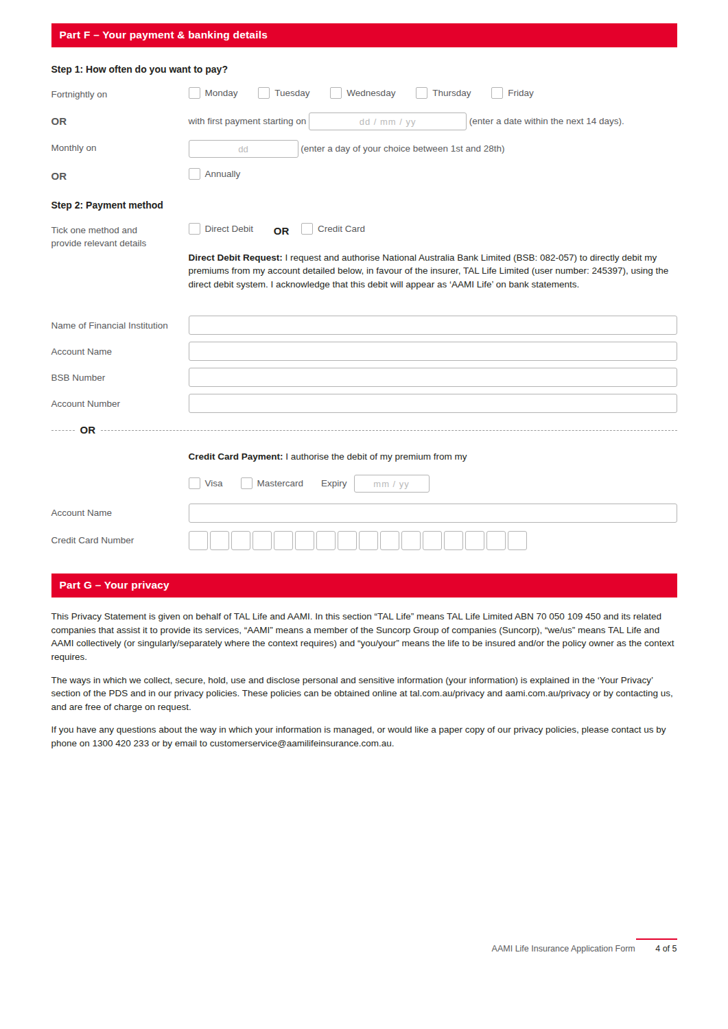Part F – Your payment & banking details
Step 1: How often do you want to pay?
Fortnightly on
Monday Tuesday Wednesday Thursday Friday
OR
with first payment starting on dd / mm / yy (enter a date within the next 14 days).
Monthly on
dd (enter a day of your choice between 1st and 28th)
OR
Annually
Step 2: Payment method
Tick one method and
provide relevant details
Direct Debit OR Credit Card
Direct Debit Request: I request and authorise National Australia Bank Limited (BSB: 082-057) to directly debit my premiums from my account detailed below, in favour of the insurer, TAL Life Limited (user number: 245397), using the direct debit system. I acknowledge that this debit will appear as ‘AAMI Life’ on bank statements.
Name of Financial Institution
Account Name
BSB Number
Account Number
OR
Credit Card Payment: I authorise the debit of my premium from my
Visa Mastercard Expiry mm / yy
Account Name
Credit Card Number
Part G – Your privacy
This Privacy Statement is given on behalf of TAL Life and AAMI. In this section “TAL Life” means TAL Life Limited ABN 70 050 109 450 and its related companies that assist it to provide its services, “AAMI” means a member of the Suncorp Group of companies (Suncorp), “we/us” means TAL Life and AAMI collectively (or singularly/separately where the context requires) and “you/your” means the life to be insured and/or the policy owner as the context requires.
The ways in which we collect, secure, hold, use and disclose personal and sensitive information (your information) is explained in the ‘Your Privacy’ section of the PDS and in our privacy policies. These policies can be obtained online at tal.com.au/privacy and aami.com.au/privacy or by contacting us, and are free of charge on request.
If you have any questions about the way in which your information is managed, or would like a paper copy of our privacy policies, please contact us by phone on 1300 420 233 or by email to customerservice@aamilifeinsurance.com.au.
AAMI Life Insurance Application Form 4 of 5